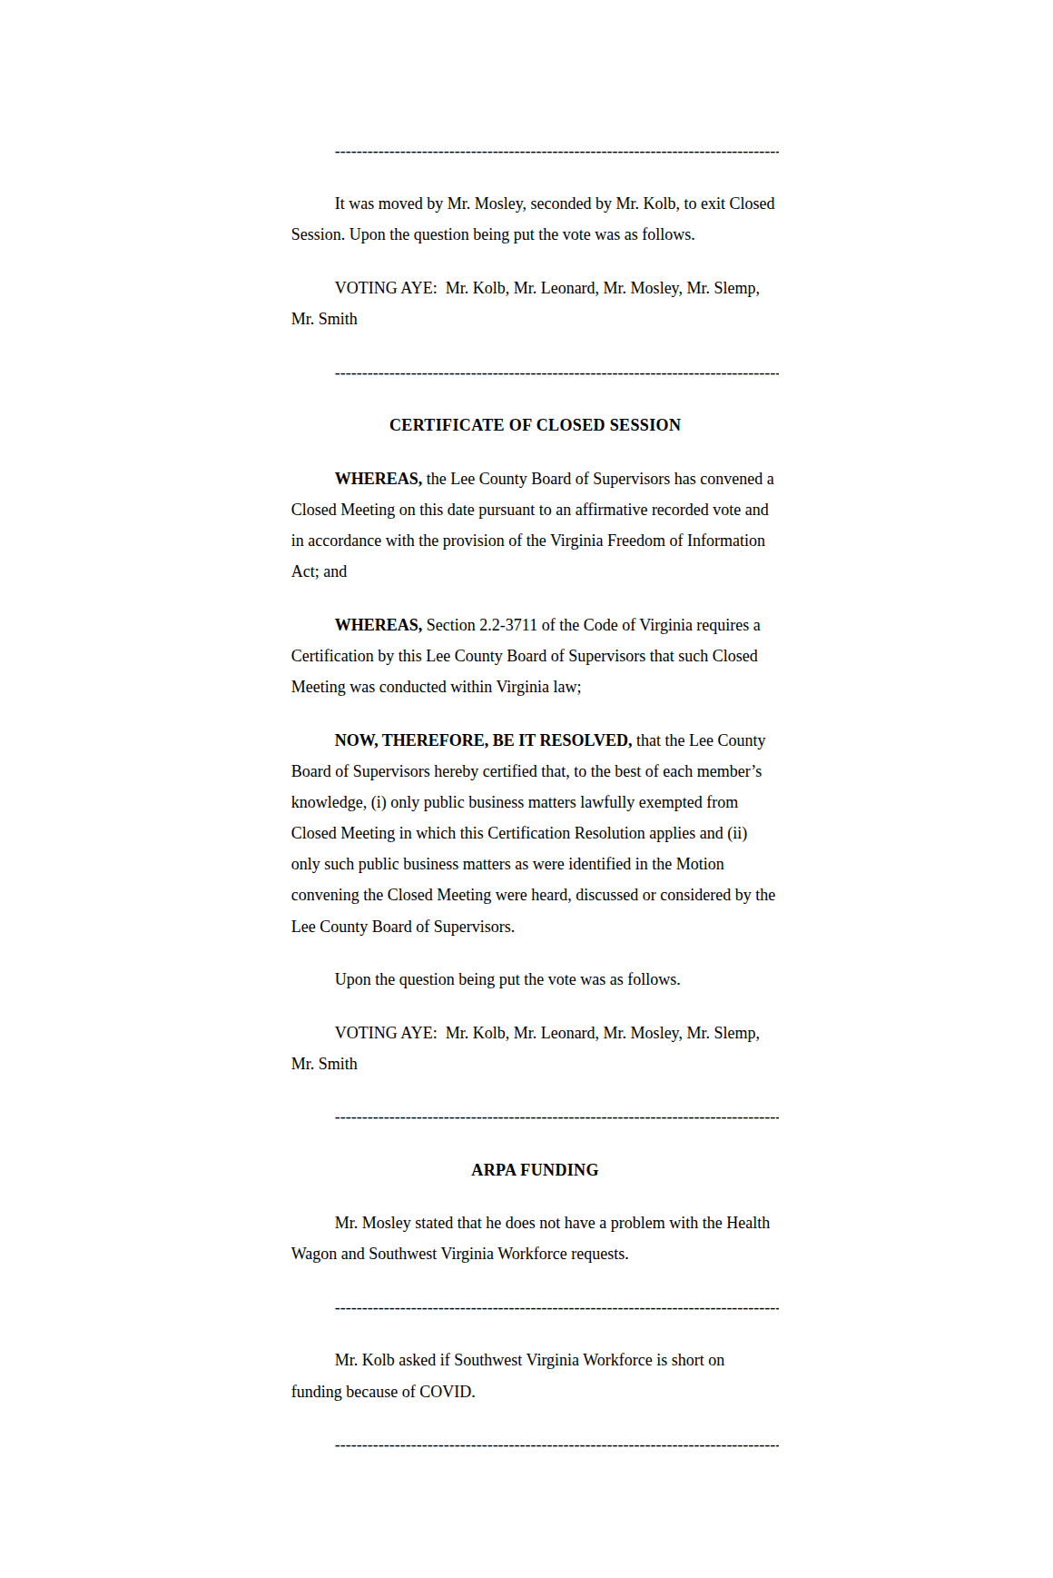-----------------------------------------------------------------------------------------
It was moved by Mr. Mosley, seconded by Mr. Kolb, to exit Closed Session. Upon the question being put the vote was as follows.
VOTING AYE: Mr. Kolb, Mr. Leonard, Mr. Mosley, Mr. Slemp, Mr. Smith
-----------------------------------------------------------------------------------------
CERTIFICATE OF CLOSED SESSION
WHEREAS, the Lee County Board of Supervisors has convened a Closed Meeting on this date pursuant to an affirmative recorded vote and in accordance with the provision of the Virginia Freedom of Information Act; and
WHEREAS, Section 2.2-3711 of the Code of Virginia requires a Certification by this Lee County Board of Supervisors that such Closed Meeting was conducted within Virginia law;
NOW, THEREFORE, BE IT RESOLVED, that the Lee County Board of Supervisors hereby certified that, to the best of each member’s knowledge, (i) only public business matters lawfully exempted from Closed Meeting in which this Certification Resolution applies and (ii) only such public business matters as were identified in the Motion convening the Closed Meeting were heard, discussed or considered by the Lee County Board of Supervisors.
Upon the question being put the vote was as follows.
VOTING AYE: Mr. Kolb, Mr. Leonard, Mr. Mosley, Mr. Slemp, Mr. Smith
-----------------------------------------------------------------------------------------
ARPA FUNDING
Mr. Mosley stated that he does not have a problem with the Health Wagon and Southwest Virginia Workforce requests.
-----------------------------------------------------------------------------------------
Mr. Kolb asked if Southwest Virginia Workforce is short on funding because of COVID.
-----------------------------------------------------------------------------------------